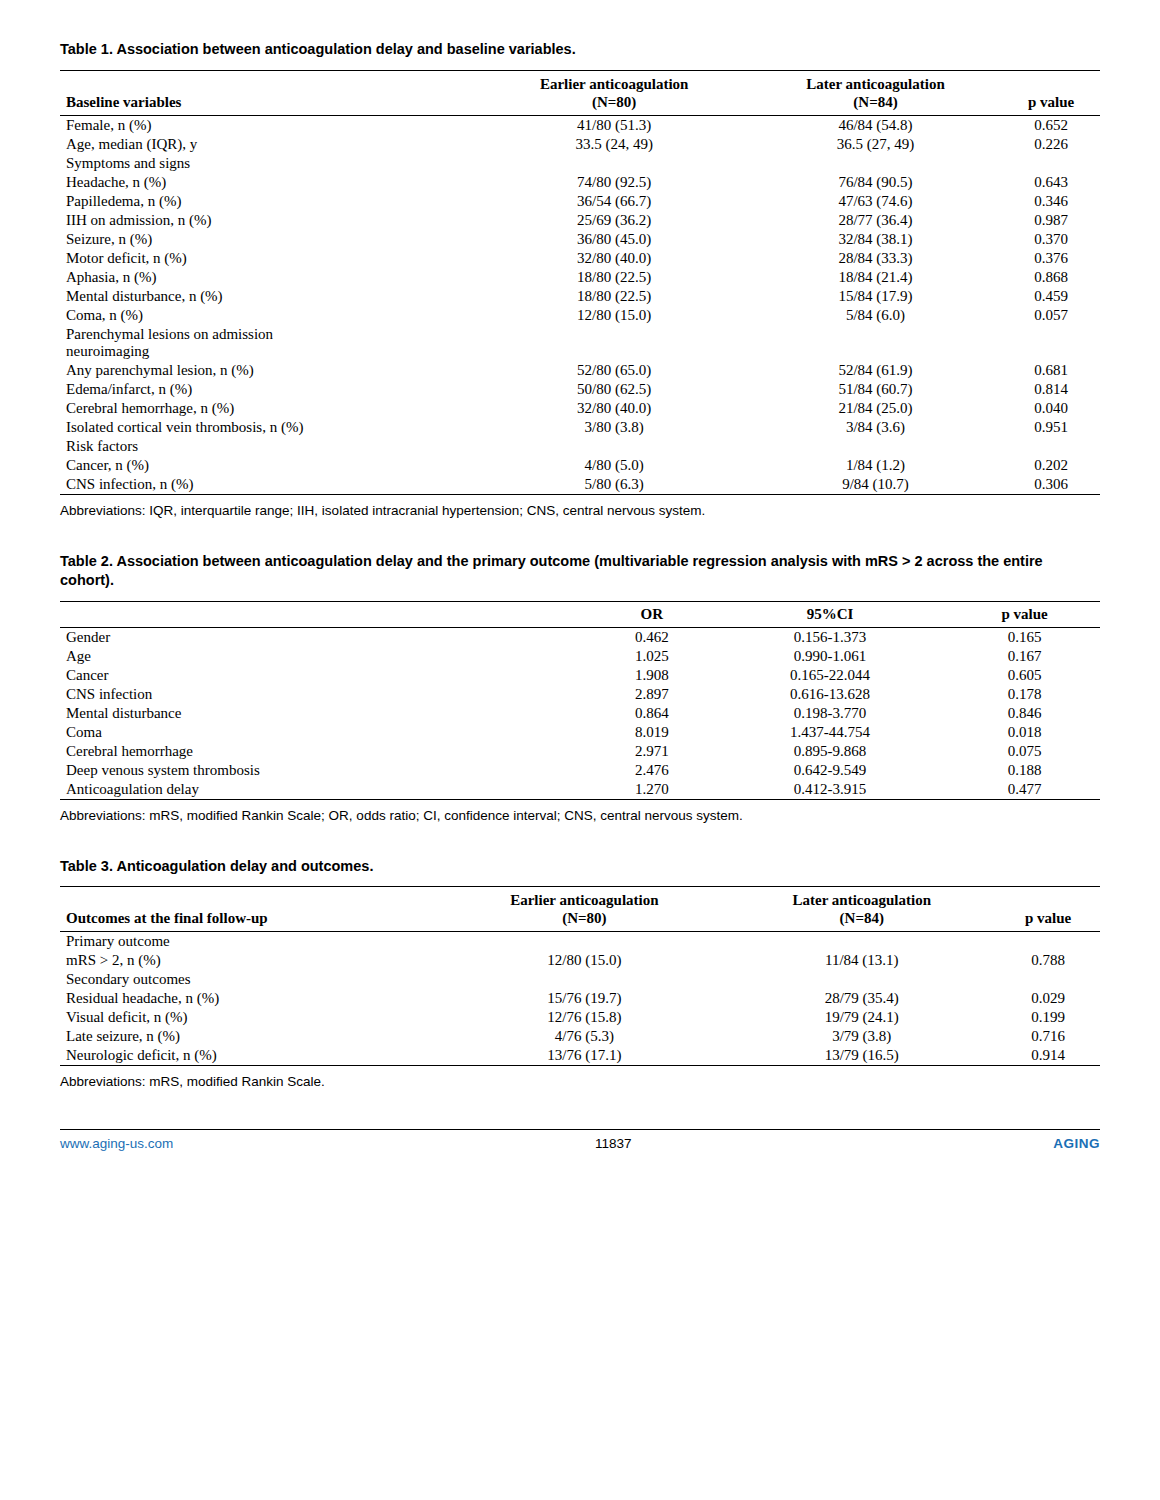Table 1. Association between anticoagulation delay and baseline variables.
| Baseline variables | Earlier anticoagulation (N=80) | Later anticoagulation (N=84) | p value |
| --- | --- | --- | --- |
| Female, n (%) | 41/80 (51.3) | 46/84 (54.8) | 0.652 |
| Age, median (IQR), y | 33.5 (24, 49) | 36.5 (27, 49) | 0.226 |
| Symptoms and signs | | | |
| Headache, n (%) | 74/80 (92.5) | 76/84 (90.5) | 0.643 |
| Papilledema, n (%) | 36/54 (66.7) | 47/63 (74.6) | 0.346 |
| IIH on admission, n (%) | 25/69 (36.2) | 28/77 (36.4) | 0.987 |
| Seizure, n (%) | 36/80 (45.0) | 32/84 (38.1) | 0.370 |
| Motor deficit, n (%) | 32/80 (40.0) | 28/84 (33.3) | 0.376 |
| Aphasia, n (%) | 18/80 (22.5) | 18/84 (21.4) | 0.868 |
| Mental disturbance, n (%) | 18/80 (22.5) | 15/84 (17.9) | 0.459 |
| Coma, n (%) | 12/80 (15.0) | 5/84 (6.0) | 0.057 |
| Parenchymal lesions on admission neuroimaging | | | |
| Any parenchymal lesion, n (%) | 52/80 (65.0) | 52/84 (61.9) | 0.681 |
| Edema/infarct, n (%) | 50/80 (62.5) | 51/84 (60.7) | 0.814 |
| Cerebral hemorrhage, n (%) | 32/80 (40.0) | 21/84 (25.0) | 0.040 |
| Isolated cortical vein thrombosis, n (%) | 3/80 (3.8) | 3/84 (3.6) | 0.951 |
| Risk factors | | | |
| Cancer, n (%) | 4/80 (5.0) | 1/84 (1.2) | 0.202 |
| CNS infection, n (%) | 5/80 (6.3) | 9/84 (10.7) | 0.306 |
Abbreviations: IQR, interquartile range; IIH, isolated intracranial hypertension; CNS, central nervous system.
Table 2. Association between anticoagulation delay and the primary outcome (multivariable regression analysis with mRS > 2 across the entire cohort).
| | OR | 95%CI | p value |
| --- | --- | --- | --- |
| Gender | 0.462 | 0.156-1.373 | 0.165 |
| Age | 1.025 | 0.990-1.061 | 0.167 |
| Cancer | 1.908 | 0.165-22.044 | 0.605 |
| CNS infection | 2.897 | 0.616-13.628 | 0.178 |
| Mental disturbance | 0.864 | 0.198-3.770 | 0.846 |
| Coma | 8.019 | 1.437-44.754 | 0.018 |
| Cerebral hemorrhage | 2.971 | 0.895-9.868 | 0.075 |
| Deep venous system thrombosis | 2.476 | 0.642-9.549 | 0.188 |
| Anticoagulation delay | 1.270 | 0.412-3.915 | 0.477 |
Abbreviations: mRS, modified Rankin Scale; OR, odds ratio; CI, confidence interval; CNS, central nervous system.
Table 3. Anticoagulation delay and outcomes.
| Outcomes at the final follow-up | Earlier anticoagulation (N=80) | Later anticoagulation (N=84) | p value |
| --- | --- | --- | --- |
| Primary outcome | | | |
| mRS > 2, n (%) | 12/80 (15.0) | 11/84 (13.1) | 0.788 |
| Secondary outcomes | | | |
| Residual headache, n (%) | 15/76 (19.7) | 28/79 (35.4) | 0.029 |
| Visual deficit, n (%) | 12/76 (15.8) | 19/79 (24.1) | 0.199 |
| Late seizure, n (%) | 4/76 (5.3) | 3/79 (3.8) | 0.716 |
| Neurologic deficit, n (%) | 13/76 (17.1) | 13/79 (16.5) | 0.914 |
Abbreviations: mRS, modified Rankin Scale.
www.aging-us.com 11837 AGING